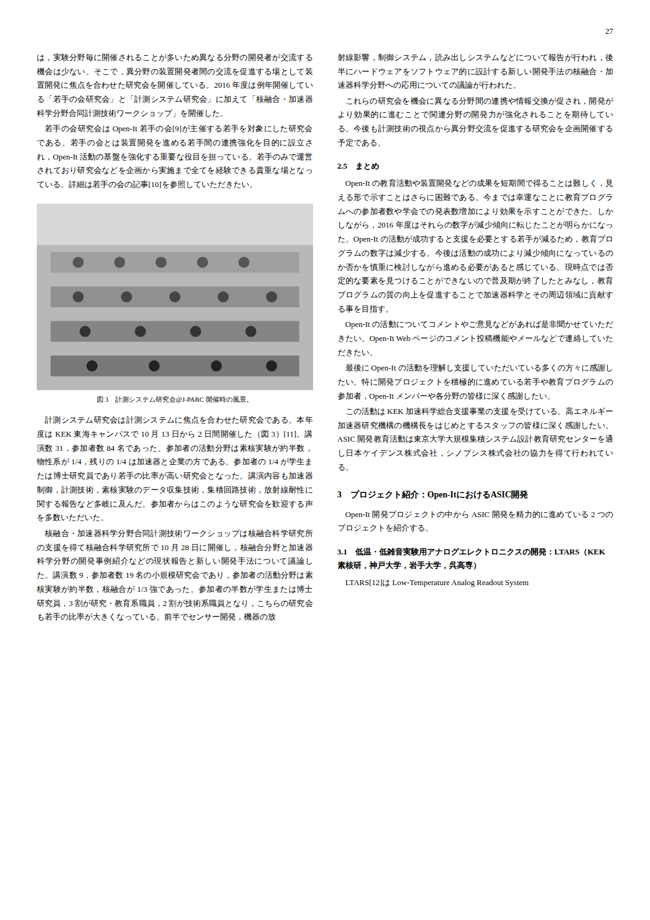27
は，実験分野毎に開催されることが多いため異なる分野の開発者が交流する機会は少ない。そこで，異分野の装置開発者間の交流を促進する場として装置開発に焦点を合わせた研究会を開催している。2016 年度は例年開催している「若手の会研究会」と「計測システム研究会」に加えて「核融合・加速器科学分野合同計測技術ワークショップ」を開催した。
若手の会研究会は Open-It 若手の会[9]が主催する若手を対象にした研究会である。若手の会とは装置開発を進める若手間の連携強化を目的に設立され，Open-It 活動の基盤を強化する重要な役目を担っている。若手のみで運営されており研究会などを企画から実施まで全てを経験できる貴重な場となっている。詳細は若手の会の記事[10]を参照していただきたい。
図 3　計測システム研究会@J-PARC 開催時の風景。
計測システム研究会は計測システムに焦点を合わせた研究会である。本年度は KEK 東海キャンパスで 10 月 13 日から 2 日間開催した（図 3）[11]。講演数 31，参加者数 84 名であった。参加者の活動分野は素核実験が約半数，物性系が 1/4，残りの 1/4 は加速器と企業の方である。参加者の 1/4 が学生または博士研究員であり若手の比率が高い研究会となった。講演内容も加速器制御，計測技術，素核実験のデータ収集技術，集積回路技術，放射線耐性に関する報告など多岐に及んだ。参加者からはこのような研究会を歓迎する声を多数いただいた。
核融合・加速器科学分野合同計測技術ワークショップは核融合科学研究所の支援を得て核融合科学研究所で 10 月 28 日に開催し，核融合分野と加速器科学分野の開発事例紹介などの現状報告と新しい開発手法について議論した。講演数 9，参加者数 19 名の小規模研究会であり，参加者の活動分野は素核実験が約半数，核融合が 1/3 強であった。参加者の半数が学生または博士研究員，3 割が研究・教育系職員，2 割が技術系職員となり，こちらの研究会も若手の比率が大きくなっている。前半でセンサー開発，機器の放
射線影響，制御システム，読み出しシステムなどについて報告が行われ，後半にハードウェアをソフトウェア的に設計する新しい開発手法の核融合・加速器科学分野への応用についての議論が行われた。
これらの研究会を機会に異なる分野間の連携や情報交換が促され，開発がより効果的に進むことで関連分野の開発力が強化されることを期待している。今後も計測技術の視点から異分野交流を促進する研究会を企画開催する予定である。
2.5　まとめ
Open-It の教育活動や装置開発などの成果を短期間で得ることは難しく，見える形で示すことはさらに困難である。今までは幸運なことに教育プログラムへの参加者数や学会での発表数増加により効果を示すことができた。しかしながら，2016 年度はそれらの数字が減少傾向に転じたことが明らかになった。Open-It の活動が成功すると支援を必要とする若手が減るため，教育プログラムの数字は減少する。今後は活動の成功により減少傾向になっているのか否かを慎重に検討しながら進める必要があると感じている。現時点では否定的な要素を見つけることができないので普及期が終了したとみなし，教育プログラムの質の向上を促進することで加速器科学とその周辺領域に貢献する事を目指す。
Open-It の活動についてコメントやご意見などがあれば是非聞かせていただきたい。Open-It Web ページのコメント投稿機能やメールなどで連絡していただきたい。
最後に Open-It の活動を理解し支援していただいている多くの方々に感謝したい。特に開発プロジェクトを積極的に進めている若手や教育プログラムの参加者，Open-It メンバーや各分野の皆様に深く感謝したい。
この活動は KEK 加速科学総合支援事業の支援を受けている。高エネルギー加速器研究機構の機構長をはじめとするスタッフの皆様に深く感謝したい。ASIC 開発教育活動は東京大学大規模集積システム設計教育研究センターを通し日本ケイデンス株式会社，シノプシス株式会社の協力を得て行われている。
3　プロジェクト紹介：Open-ItにおけるASIC開発
Open-It 開発プロジェクトの中から ASIC 開発を精力的に進めている 2 つのプロジェクトを紹介する。
3.1　低温・低雑音実験用アナログエレクトロニクスの開発：LTARS（KEK 素核研，神戸大学，岩手大学，呉高専）
LTARS[12]は Low-Temperature Analog Readout System